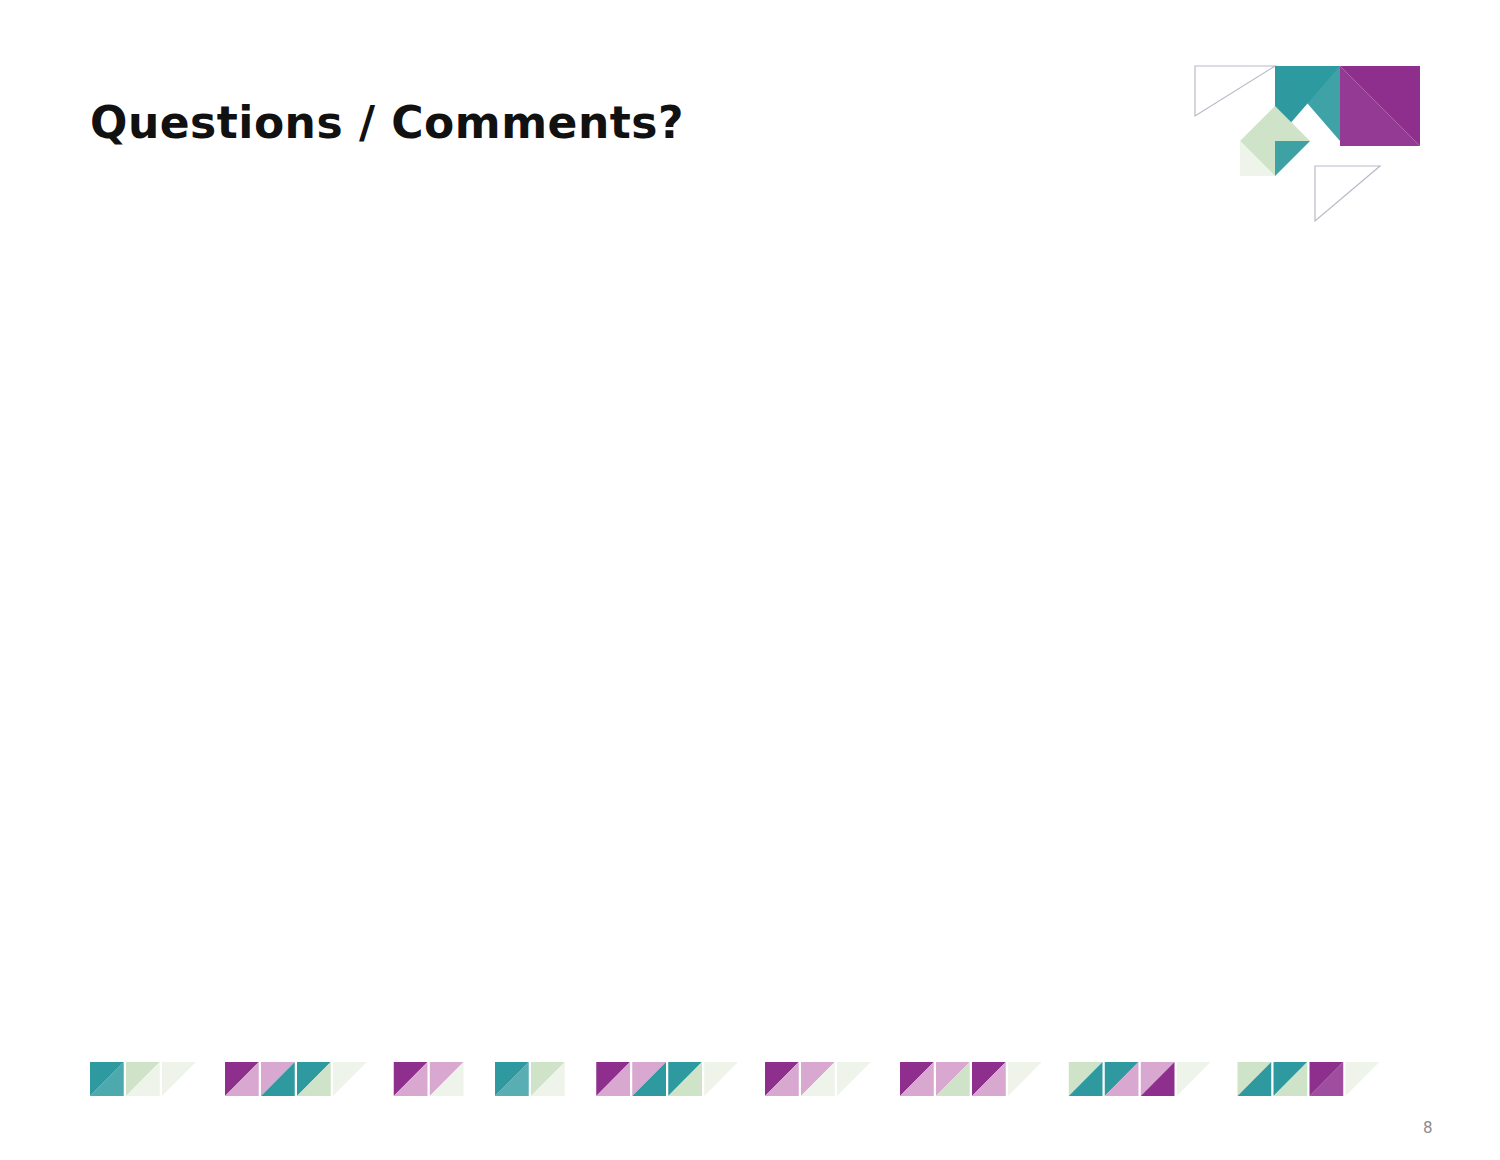Questions / Comments?
8